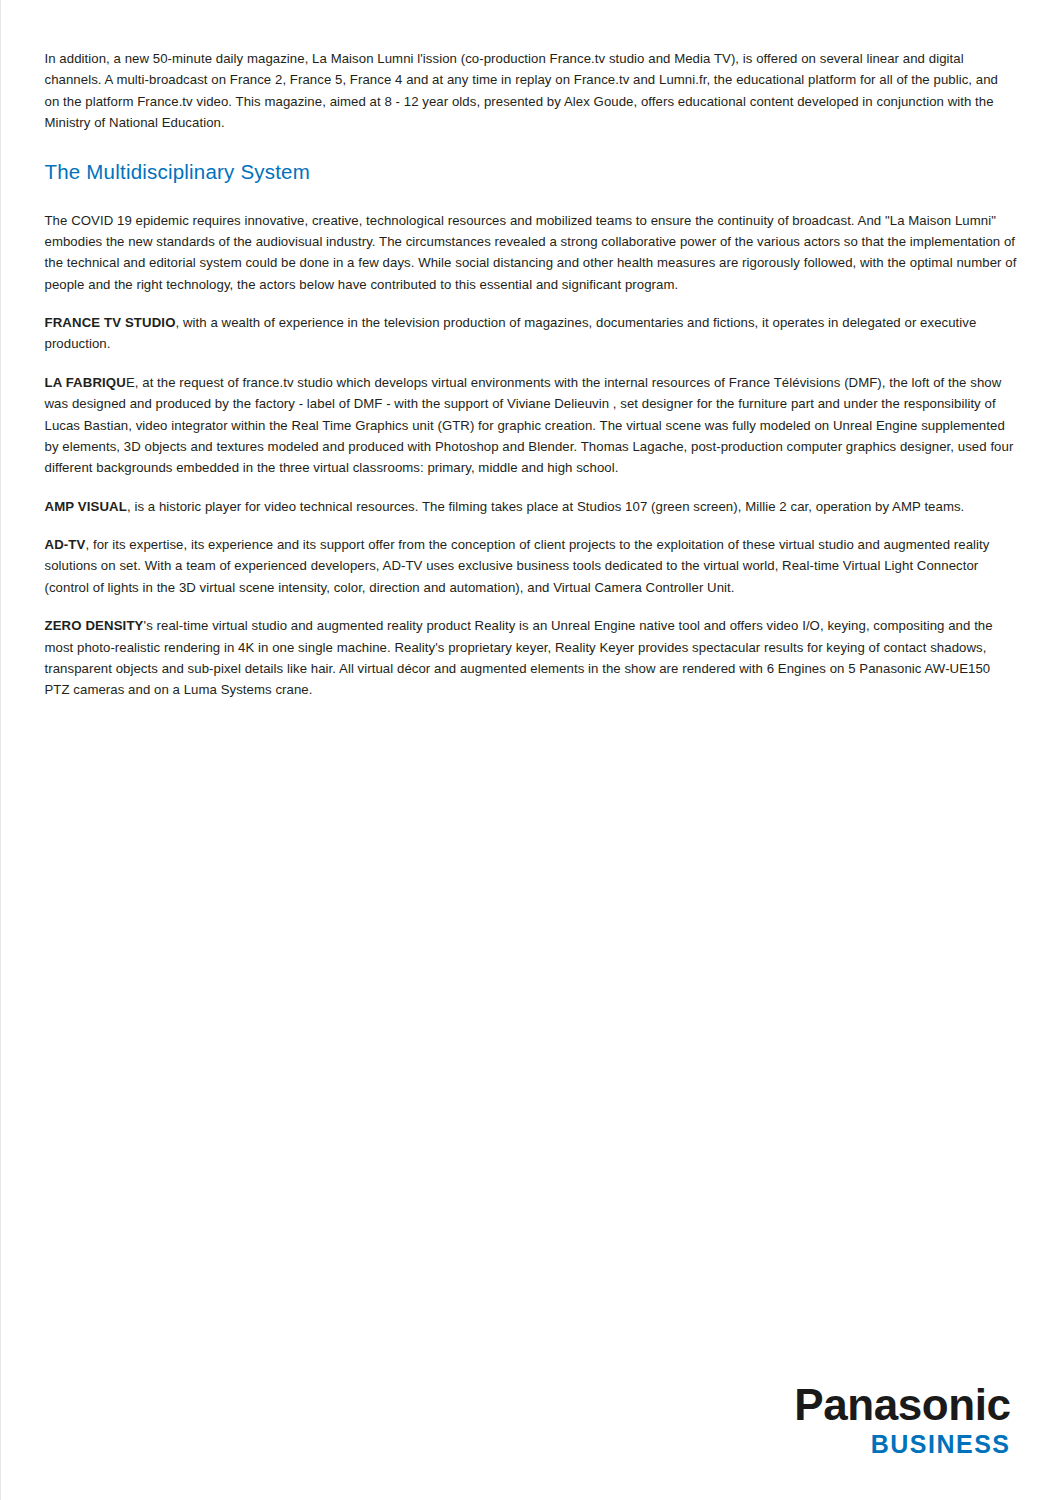In addition, a new 50-minute daily magazine, La Maison Lumni l'ission (co-production France.tv studio and Media TV), is offered on several linear and digital channels. A multi-broadcast on France 2, France 5, France 4 and at any time in replay on France.tv and Lumni.fr, the educational platform for all of the public, and on the platform France.tv video. This magazine, aimed at 8 - 12 year olds, presented by Alex Goude, offers educational content developed in conjunction with the Ministry of National Education.
The Multidisciplinary System
The COVID 19 epidemic requires innovative, creative, technological resources and mobilized teams to ensure the continuity of broadcast. And "La Maison Lumni" embodies the new standards of the audiovisual industry. The circumstances revealed a strong collaborative power of the various actors so that the implementation of the technical and editorial system could be done in a few days. While social distancing and other health measures are rigorously followed, with the optimal number of people and the right technology, the actors below have contributed to this essential and significant program.
FRANCE TV STUDIO, with a wealth of experience in the television production of magazines, documentaries and fictions, it operates in delegated or executive production.
LA FABRIQUE, at the request of france.tv studio which develops virtual environments with the internal resources of France Télévisions (DMF), the loft of the show was designed and produced by the factory - label of DMF - with the support of Viviane Delieuvin , set designer for the furniture part and under the responsibility of Lucas Bastian, video integrator within the Real Time Graphics unit (GTR) for graphic creation. The virtual scene was fully modeled on Unreal Engine supplemented by elements, 3D objects and textures modeled and produced with Photoshop and Blender. Thomas Lagache, post-production computer graphics designer, used four different backgrounds embedded in the three virtual classrooms: primary, middle and high school.
AMP VISUAL, is a historic player for video technical resources. The filming takes place at Studios 107 (green screen), Millie 2 car, operation by AMP teams.
AD-TV, for its expertise, its experience and its support offer from the conception of client projects to the exploitation of these virtual studio and augmented reality solutions on set. With a team of experienced developers, AD-TV uses exclusive business tools dedicated to the virtual world, Real-time Virtual Light Connector (control of lights in the 3D virtual scene intensity, color, direction and automation), and Virtual Camera Controller Unit.
ZERO DENSITY's real-time virtual studio and augmented reality product Reality is an Unreal Engine native tool and offers video I/O, keying, compositing and the most photo-realistic rendering in 4K in one single machine. Reality's proprietary keyer, Reality Keyer provides spectacular results for keying of contact shadows, transparent objects and sub-pixel details like hair. All virtual décor and augmented elements in the show are rendered with 6 Engines on 5 Panasonic AW-UE150 PTZ cameras and on a Luma Systems crane.
Panasonic
BUSINESS